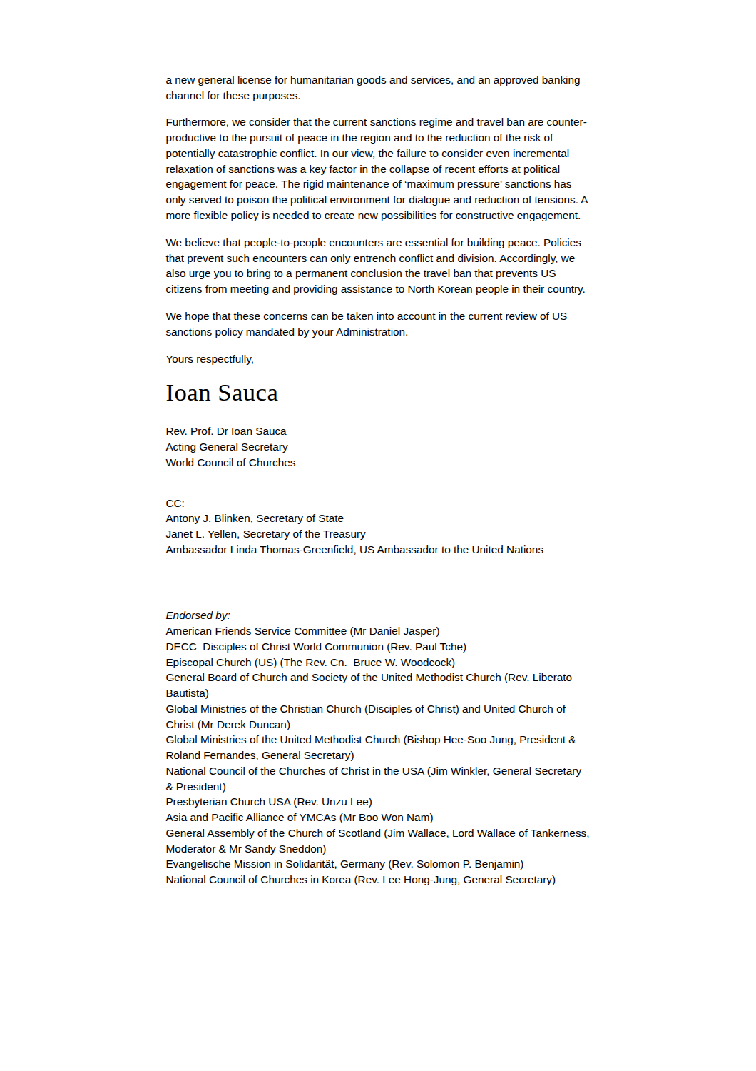a new general license for humanitarian goods and services, and an approved banking channel for these purposes.
Furthermore, we consider that the current sanctions regime and travel ban are counter-productive to the pursuit of peace in the region and to the reduction of the risk of potentially catastrophic conflict. In our view, the failure to consider even incremental relaxation of sanctions was a key factor in the collapse of recent efforts at political engagement for peace. The rigid maintenance of ‘maximum pressure’ sanctions has only served to poison the political environment for dialogue and reduction of tensions. A more flexible policy is needed to create new possibilities for constructive engagement.
We believe that people-to-people encounters are essential for building peace. Policies that prevent such encounters can only entrench conflict and division. Accordingly, we also urge you to bring to a permanent conclusion the travel ban that prevents US citizens from meeting and providing assistance to North Korean people in their country.
We hope that these concerns can be taken into account in the current review of US sanctions policy mandated by your Administration.
Yours respectfully,
Ioan Sauca
Rev. Prof. Dr Ioan Sauca
Acting General Secretary
World Council of Churches
CC:
Antony J. Blinken, Secretary of State
Janet L. Yellen, Secretary of the Treasury
Ambassador Linda Thomas-Greenfield, US Ambassador to the United Nations
Endorsed by:
American Friends Service Committee (Mr Daniel Jasper)
DECC–Disciples of Christ World Communion (Rev. Paul Tche)
Episcopal Church (US) (The Rev. Cn. Bruce W. Woodcock)
General Board of Church and Society of the United Methodist Church (Rev. Liberato Bautista)
Global Ministries of the Christian Church (Disciples of Christ) and United Church of Christ (Mr Derek Duncan)
Global Ministries of the United Methodist Church (Bishop Hee-Soo Jung, President & Roland Fernandes, General Secretary)
National Council of the Churches of Christ in the USA (Jim Winkler, General Secretary & President)
Presbyterian Church USA (Rev. Unzu Lee)
Asia and Pacific Alliance of YMCAs (Mr Boo Won Nam)
General Assembly of the Church of Scotland (Jim Wallace, Lord Wallace of Tankerness, Moderator & Mr Sandy Sneddon)
Evangelische Mission in Solidarität, Germany (Rev. Solomon P. Benjamin)
National Council of Churches in Korea (Rev. Lee Hong-Jung, General Secretary)